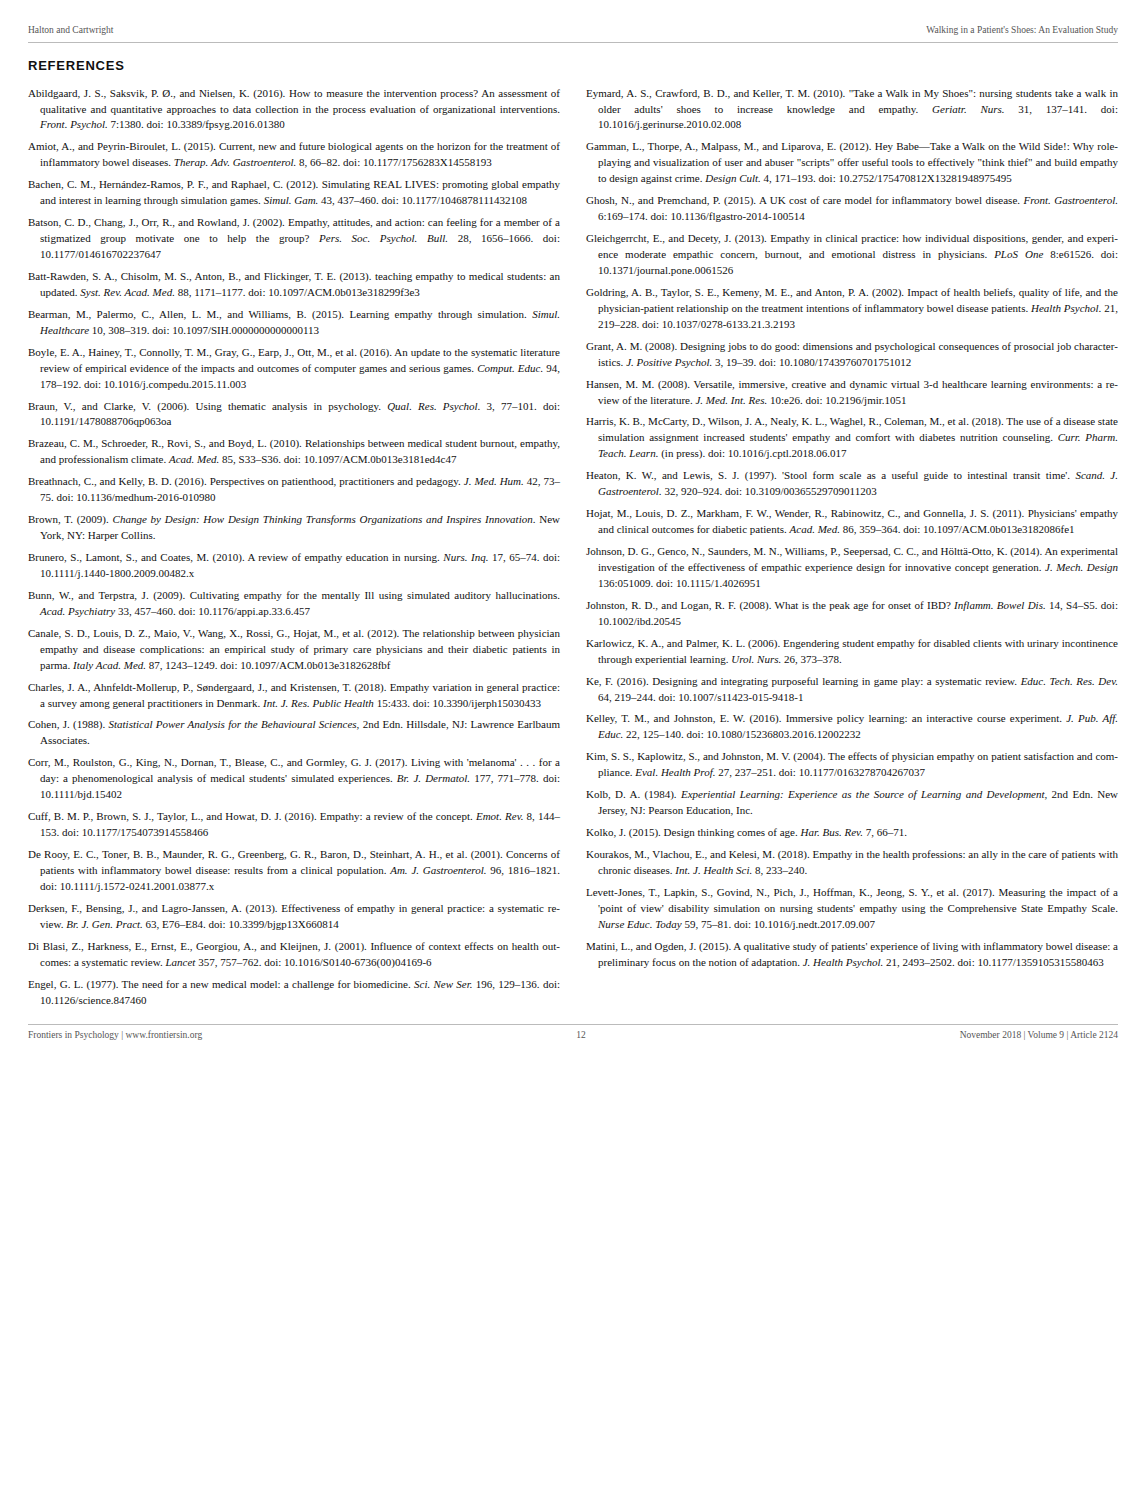Halton and Cartwright
Walking in a Patient's Shoes: An Evaluation Study
References
Abildgaard, J. S., Saksvik, P. Ø., and Nielsen, K. (2016). How to measure the intervention process? An assessment of qualitative and quantitative approaches to data collection in the process evaluation of organizational interventions. Front. Psychol. 7:1380. doi: 10.3389/fpsyg.2016.01380
Amiot, A., and Peyrin-Biroulet, L. (2015). Current, new and future biological agents on the horizon for the treatment of inflammatory bowel diseases. Therap. Adv. Gastroenterol. 8, 66–82. doi: 10.1177/1756283X14558193
Bachen, C. M., Hernández-Ramos, P. F., and Raphael, C. (2012). Simulating REAL LIVES: promoting global empathy and interest in learning through simulation games. Simul. Gam. 43, 437–460. doi: 10.1177/1046878111432108
Batson, C. D., Chang, J., Orr, R., and Rowland, J. (2002). Empathy, attitudes, and action: can feeling for a member of a stigmatized group motivate one to help the group? Pers. Soc. Psychol. Bull. 28, 1656–1666. doi: 10.1177/014616702237647
Batt-Rawden, S. A., Chisolm, M. S., Anton, B., and Flickinger, T. E. (2013). teaching empathy to medical students: an updated. Syst. Rev. Acad. Med. 88, 1171–1177. doi: 10.1097/ACM.0b013e318299f3e3
Bearman, M., Palermo, C., Allen, L. M., and Williams, B. (2015). Learning empathy through simulation. Simul. Healthcare 10, 308–319. doi: 10.1097/SIH.0000000000000113
Boyle, E. A., Hainey, T., Connolly, T. M., Gray, G., Earp, J., Ott, M., et al. (2016). An update to the systematic literature review of empirical evidence of the impacts and outcomes of computer games and serious games. Comput. Educ. 94, 178–192. doi: 10.1016/j.compedu.2015.11.003
Braun, V., and Clarke, V. (2006). Using thematic analysis in psychology. Qual. Res. Psychol. 3, 77–101. doi: 10.1191/1478088706qp063oa
Brazeau, C. M., Schroeder, R., Rovi, S., and Boyd, L. (2010). Relationships between medical student burnout, empathy, and professionalism climate. Acad. Med. 85, S33–S36. doi: 10.1097/ACM.0b013e3181ed4c47
Breathnach, C., and Kelly, B. D. (2016). Perspectives on patienthood, practitioners and pedagogy. J. Med. Hum. 42, 73–75. doi: 10.1136/medhum-2016-010980
Brown, T. (2009). Change by Design: How Design Thinking Transforms Organizations and Inspires Innovation. New York, NY: Harper Collins.
Brunero, S., Lamont, S., and Coates, M. (2010). A review of empathy education in nursing. Nurs. Inq. 17, 65–74. doi: 10.1111/j.1440-1800.2009.00482.x
Bunn, W., and Terpstra, J. (2009). Cultivating empathy for the mentally Ill using simulated auditory hallucinations. Acad. Psychiatry 33, 457–460. doi: 10.1176/appi.ap.33.6.457
Canale, S. D., Louis, D. Z., Maio, V., Wang, X., Rossi, G., Hojat, M., et al. (2012). The relationship between physician empathy and disease complications: an empirical study of primary care physicians and their diabetic patients in parma. Italy Acad. Med. 87, 1243–1249. doi: 10.1097/ACM.0b013e3182628fbf
Charles, J. A., Ahnfeldt-Mollerup, P., Søndergaard, J., and Kristensen, T. (2018). Empathy variation in general practice: a survey among general practitioners in Denmark. Int. J. Res. Public Health 15:433. doi: 10.3390/ijerph15030433
Cohen, J. (1988). Statistical Power Analysis for the Behavioural Sciences, 2nd Edn. Hillsdale, NJ: Lawrence Earlbaum Associates.
Corr, M., Roulston, G., King, N., Dornan, T., Blease, C., and Gormley, G. J. (2017). Living with 'melanoma' . . . for a day: a phenomenological analysis of medical students' simulated experiences. Br. J. Dermatol. 177, 771–778. doi: 10.1111/bjd.15402
Cuff, B. M. P., Brown, S. J., Taylor, L., and Howat, D. J. (2016). Empathy: a review of the concept. Emot. Rev. 8, 144–153. doi: 10.1177/1754073914558466
De Rooy, E. C., Toner, B. B., Maunder, R. G., Greenberg, G. R., Baron, D., Steinhart, A. H., et al. (2001). Concerns of patients with inflammatory bowel disease: results from a clinical population. Am. J. Gastroenterol. 96, 1816–1821. doi: 10.1111/j.1572-0241.2001.03877.x
Derksen, F., Bensing, J., and Lagro-Janssen, A. (2013). Effectiveness of empathy in general practice: a systematic review. Br. J. Gen. Pract. 63, E76–E84. doi: 10.3399/bjgp13X660814
Di Blasi, Z., Harkness, E., Ernst, E., Georgiou, A., and Kleijnen, J. (2001). Influence of context effects on health outcomes: a systematic review. Lancet 357, 757–762. doi: 10.1016/S0140-6736(00)04169-6
Engel, G. L. (1977). The need for a new medical model: a challenge for biomedicine. Sci. New Ser. 196, 129–136. doi: 10.1126/science.847460
Eymard, A. S., Crawford, B. D., and Keller, T. M. (2010). "Take a Walk in My Shoes": nursing students take a walk in older adults' shoes to increase knowledge and empathy. Geriatr. Nurs. 31, 137–141. doi: 10.1016/j.gerinurse.2010.02.008
Gamman, L., Thorpe, A., Malpass, M., and Liparova, E. (2012). Hey Babe—Take a Walk on the Wild Side!: Why role-playing and visualization of user and abuser "scripts" offer useful tools to effectively "think thief" and build empathy to design against crime. Design Cult. 4, 171–193. doi: 10.2752/175470812X13281948975495
Ghosh, N., and Premchand, P. (2015). A UK cost of care model for inflammatory bowel disease. Front. Gastroenterol. 6:169–174. doi: 10.1136/flgastro-2014-100514
Gleichgerrcht, E., and Decety, J. (2013). Empathy in clinical practice: how individual dispositions, gender, and experience moderate empathic concern, burnout, and emotional distress in physicians. PLoS One 8:e61526. doi: 10.1371/journal.pone.0061526
Goldring, A. B., Taylor, S. E., Kemeny, M. E., and Anton, P. A. (2002). Impact of health beliefs, quality of life, and the physician-patient relationship on the treatment intentions of inflammatory bowel disease patients. Health Psychol. 21, 219–228. doi: 10.1037/0278-6133.21.3.2193
Grant, A. M. (2008). Designing jobs to do good: dimensions and psychological consequences of prosocial job characteristics. J. Positive Psychol. 3, 19–39. doi: 10.1080/17439760701751012
Hansen, M. M. (2008). Versatile, immersive, creative and dynamic virtual 3-d healthcare learning environments: a review of the literature. J. Med. Int. Res. 10:e26. doi: 10.2196/jmir.1051
Harris, K. B., McCarty, D., Wilson, J. A., Nealy, K. L., Waghel, R., Coleman, M., et al. (2018). The use of a disease state simulation assignment increased students' empathy and comfort with diabetes nutrition counseling. Curr. Pharm. Teach. Learn. (in press). doi: 10.1016/j.cptl.2018.06.017
Heaton, K. W., and Lewis, S. J. (1997). 'Stool form scale as a useful guide to intestinal transit time'. Scand. J. Gastroenterol. 32, 920–924. doi: 10.3109/00365529709011203
Hojat, M., Louis, D. Z., Markham, F. W., Wender, R., Rabinowitz, C., and Gonnella, J. S. (2011). Physicians' empathy and clinical outcomes for diabetic patients. Acad. Med. 86, 359–364. doi: 10.1097/ACM.0b013e3182086fe1
Johnson, D. G., Genco, N., Saunders, M. N., Williams, P., Seepersad, C. C., and Hölttä-Otto, K. (2014). An experimental investigation of the effectiveness of empathic experience design for innovative concept generation. J. Mech. Design 136:051009. doi: 10.1115/1.4026951
Johnston, R. D., and Logan, R. F. (2008). What is the peak age for onset of IBD? Inflamm. Bowel Dis. 14, S4–S5. doi: 10.1002/ibd.20545
Karlowicz, K. A., and Palmer, K. L. (2006). Engendering student empathy for disabled clients with urinary incontinence through experiential learning. Urol. Nurs. 26, 373–378.
Ke, F. (2016). Designing and integrating purposeful learning in game play: a systematic review. Educ. Tech. Res. Dev. 64, 219–244. doi: 10.1007/s11423-015-9418-1
Kelley, T. M., and Johnston, E. W. (2016). Immersive policy learning: an interactive course experiment. J. Pub. Aff. Educ. 22, 125–140. doi: 10.1080/15236803.2016.12002232
Kim, S. S., Kaplowitz, S., and Johnston, M. V. (2004). The effects of physician empathy on patient satisfaction and compliance. Eval. Health Prof. 27, 237–251. doi: 10.1177/0163278704267037
Kolb, D. A. (1984). Experiential Learning: Experience as the Source of Learning and Development, 2nd Edn. New Jersey, NJ: Pearson Education, Inc.
Kolko, J. (2015). Design thinking comes of age. Har. Bus. Rev. 7, 66–71.
Kourakos, M., Vlachou, E., and Kelesi, M. (2018). Empathy in the health professions: an ally in the care of patients with chronic diseases. Int. J. Health Sci. 8, 233–240.
Levett-Jones, T., Lapkin, S., Govind, N., Pich, J., Hoffman, K., Jeong, S. Y., et al. (2017). Measuring the impact of a 'point of view' disability simulation on nursing students' empathy using the Comprehensive State Empathy Scale. Nurse Educ. Today 59, 75–81. doi: 10.1016/j.nedt.2017.09.007
Matini, L., and Ogden, J. (2015). A qualitative study of patients' experience of living with inflammatory bowel disease: a preliminary focus on the notion of adaptation. J. Health Psychol. 21, 2493–2502. doi: 10.1177/1359105315580463
Frontiers in Psychology | www.frontiersin.org
12
November 2018 | Volume 9 | Article 2124